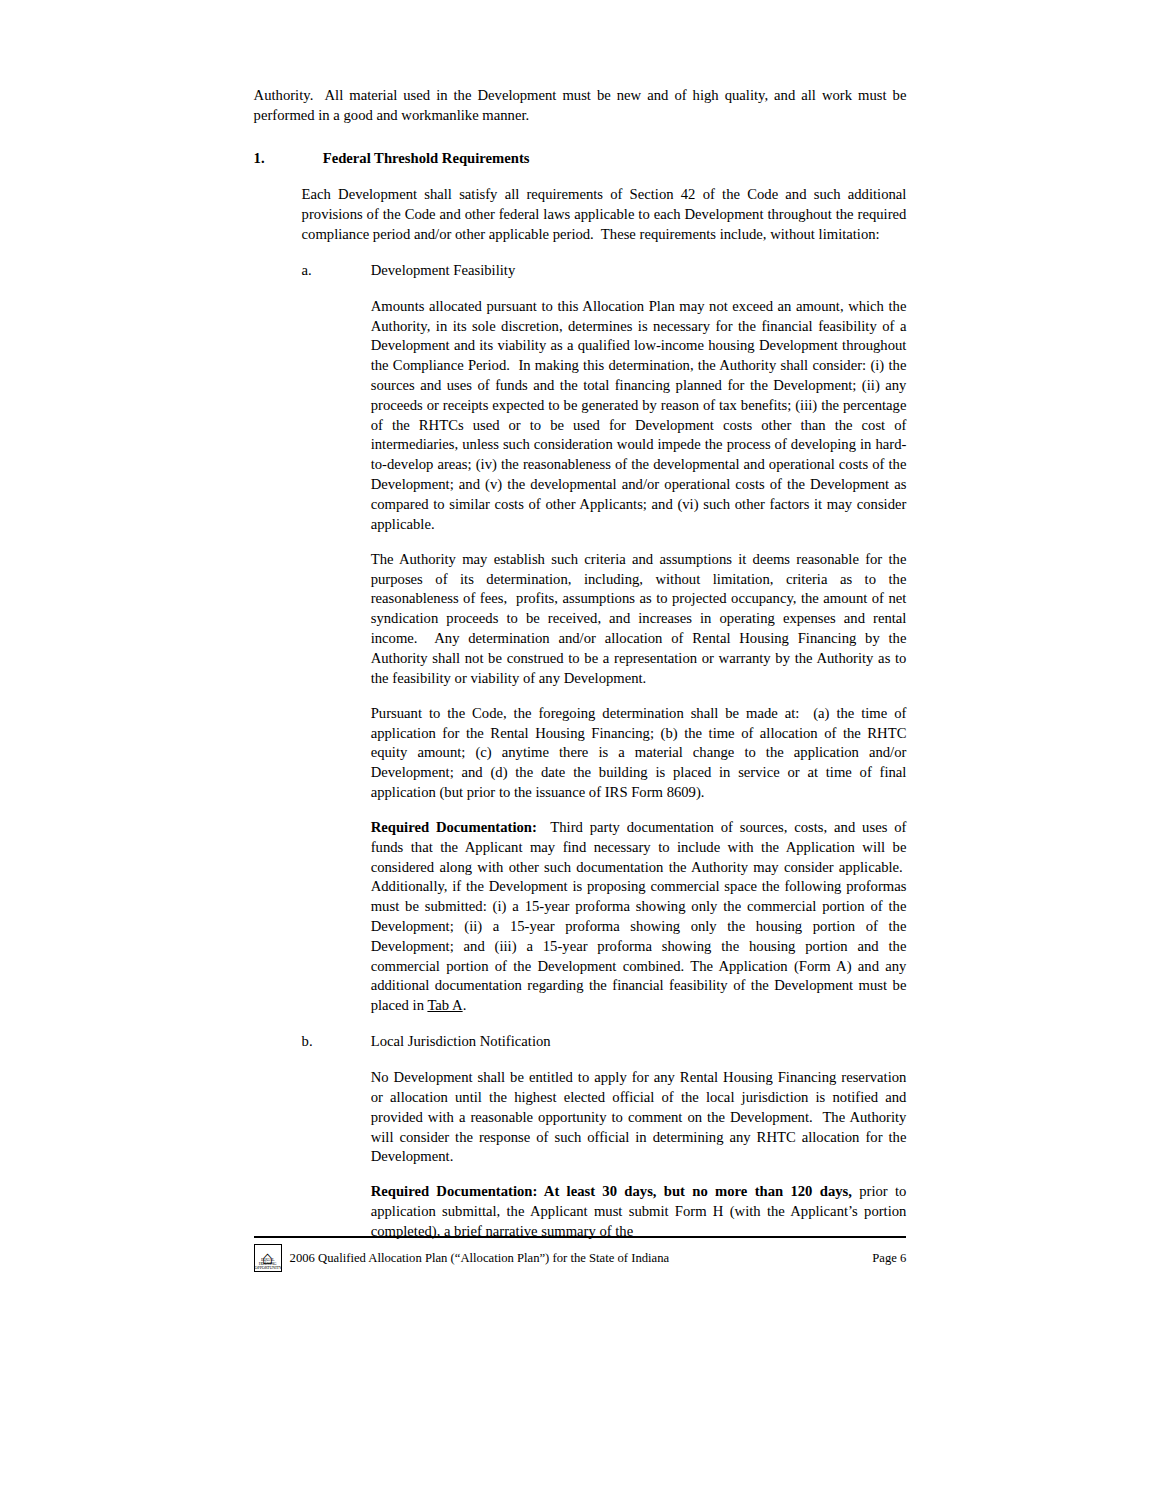Authority. All material used in the Development must be new and of high quality, and all work must be performed in a good and workmanlike manner.
1. Federal Threshold Requirements
Each Development shall satisfy all requirements of Section 42 of the Code and such additional provisions of the Code and other federal laws applicable to each Development throughout the required compliance period and/or other applicable period. These requirements include, without limitation:
a. Development Feasibility
Amounts allocated pursuant to this Allocation Plan may not exceed an amount, which the Authority, in its sole discretion, determines is necessary for the financial feasibility of a Development and its viability as a qualified low-income housing Development throughout the Compliance Period. In making this determination, the Authority shall consider: (i) the sources and uses of funds and the total financing planned for the Development; (ii) any proceeds or receipts expected to be generated by reason of tax benefits; (iii) the percentage of the RHTCs used or to be used for Development costs other than the cost of intermediaries, unless such consideration would impede the process of developing in hard-to-develop areas; (iv) the reasonableness of the developmental and operational costs of the Development; and (v) the developmental and/or operational costs of the Development as compared to similar costs of other Applicants; and (vi) such other factors it may consider applicable.
The Authority may establish such criteria and assumptions it deems reasonable for the purposes of its determination, including, without limitation, criteria as to the reasonableness of fees, profits, assumptions as to projected occupancy, the amount of net syndication proceeds to be received, and increases in operating expenses and rental income. Any determination and/or allocation of Rental Housing Financing by the Authority shall not be construed to be a representation or warranty by the Authority as to the feasibility or viability of any Development.
Pursuant to the Code, the foregoing determination shall be made at: (a) the time of application for the Rental Housing Financing; (b) the time of allocation of the RHTC equity amount; (c) anytime there is a material change to the application and/or Development; and (d) the date the building is placed in service or at time of final application (but prior to the issuance of IRS Form 8609).
Required Documentation: Third party documentation of sources, costs, and uses of funds that the Applicant may find necessary to include with the Application will be considered along with other such documentation the Authority may consider applicable. Additionally, if the Development is proposing commercial space the following proformas must be submitted: (i) a 15-year proforma showing only the commercial portion of the Development; (ii) a 15-year proforma showing only the housing portion of the Development; and (iii) a 15-year proforma showing the housing portion and the commercial portion of the Development combined. The Application (Form A) and any additional documentation regarding the financial feasibility of the Development must be placed in Tab A.
b. Local Jurisdiction Notification
No Development shall be entitled to apply for any Rental Housing Financing reservation or allocation until the highest elected official of the local jurisdiction is notified and provided with a reasonable opportunity to comment on the Development. The Authority will consider the response of such official in determining any RHTC allocation for the Development.
Required Documentation: At least 30 days, but no more than 120 days, prior to application submittal, the Applicant must submit Form H (with the Applicant’s portion completed), a brief narrative summary of the
⌂ EQUAL HOUSING
OPPORTUNITY
2006 Qualified Allocation Plan (“Allocation Plan”) for the State of Indiana
Page 6